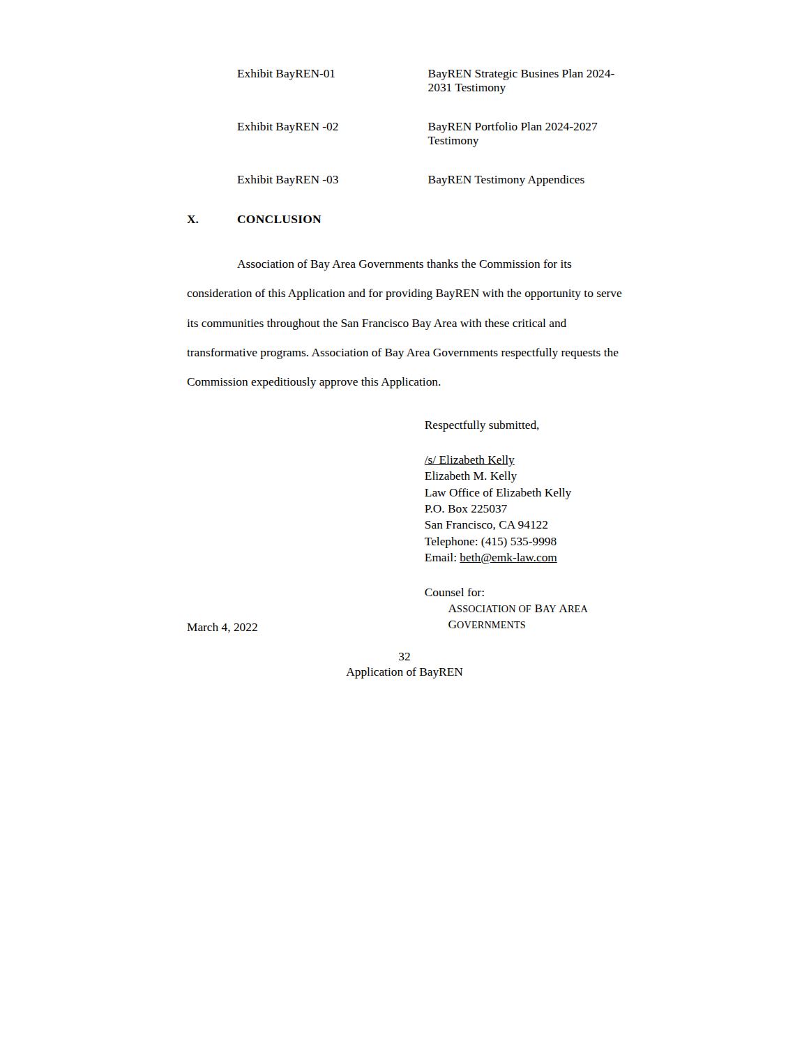Exhibit BayREN-01
BayREN Strategic Busines Plan 2024-2031 Testimony
Exhibit BayREN -02
BayREN Portfolio Plan 2024-2027 Testimony
Exhibit BayREN -03
BayREN Testimony Appendices
X.
CONCLUSION
Association of Bay Area Governments thanks the Commission for its consideration of this Application and for providing BayREN with the opportunity to serve its communities throughout the San Francisco Bay Area with these critical and transformative programs. Association of Bay Area Governments respectfully requests the Commission expeditiously approve this Application.
Respectfully submitted,
/s/ Elizabeth Kelly
Elizabeth M. Kelly
Law Office of Elizabeth Kelly
P.O. Box 225037
San Francisco, CA 94122
Telephone: (415) 535-9998
Email: beth@emk-law.com
Counsel for:
ASSOCIATION OF BAY AREA GOVERNMENTS
March 4, 2022
32
Application of BayREN